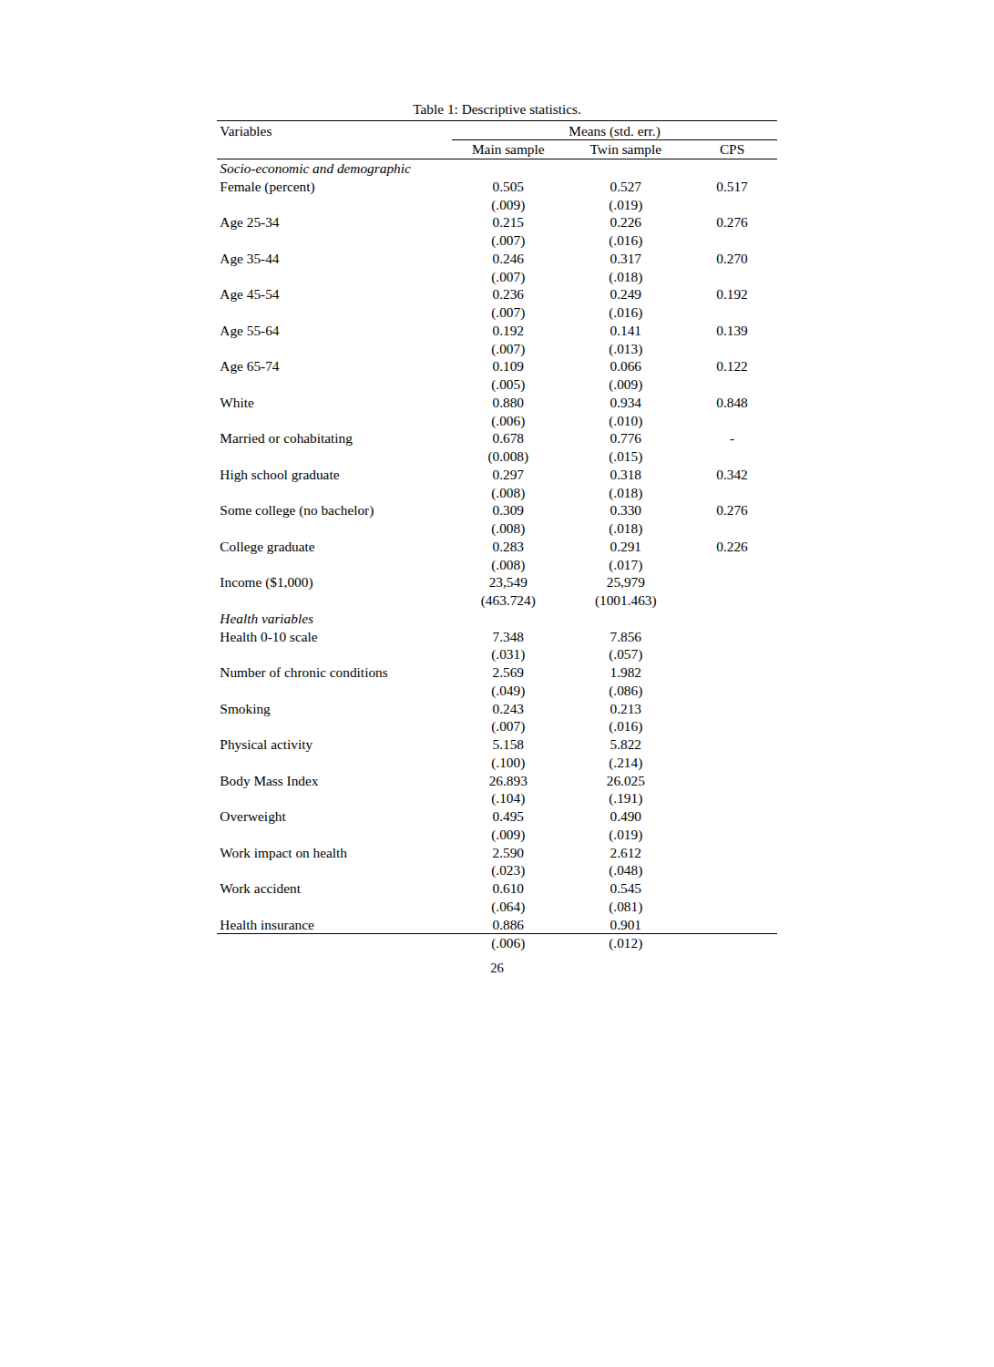Table 1: Descriptive statistics.
| Variables | Means (std. err.) |
| --- | --- |
| | Main sample | Twin sample | CPS |
| Socio-economic and demographic |
| Female (percent) | 0.505 | 0.527 | 0.517 |
| | (.009) | (.019) | |
| Age 25-34 | 0.215 | 0.226 | 0.276 |
| | (.007) | (.016) | |
| Age 35-44 | 0.246 | 0.317 | 0.270 |
| | (.007) | (.018) | |
| Age 45-54 | 0.236 | 0.249 | 0.192 |
| | (.007) | (.016) | |
| Age 55-64 | 0.192 | 0.141 | 0.139 |
| | (.007) | (.013) | |
| Age 65-74 | 0.109 | 0.066 | 0.122 |
| | (.005) | (.009) | |
| White | 0.880 | 0.934 | 0.848 |
| | (.006) | (.010) | |
| Married or cohabitating | 0.678 | 0.776 | - |
| | (0.008) | (.015) | |
| High school graduate | 0.297 | 0.318 | 0.342 |
| | (.008) | (.018) | |
| Some college (no bachelor) | 0.309 | 0.330 | 0.276 |
| | (.008) | (.018) | |
| College graduate | 0.283 | 0.291 | 0.226 |
| | (.008) | (.017) | |
| Income ($1,000) | 23,549 | 25,979 | |
| | (463.724) | (1001.463) | |
| Health variables |
| Health 0-10 scale | 7.348 | 7.856 | |
| | (.031) | (.057) | |
| Number of chronic conditions | 2.569 | 1.982 | |
| | (.049) | (.086) | |
| Smoking | 0.243 | 0.213 | |
| | (.007) | (.016) | |
| Physical activity | 5.158 | 5.822 | |
| | (.100) | (.214) | |
| Body Mass Index | 26.893 | 26.025 | |
| | (.104) | (.191) | |
| Overweight | 0.495 | 0.490 | |
| | (.009) | (.019) | |
| Work impact on health | 2.590 | 2.612 | |
| | (.023) | (.048) | |
| Work accident | 0.610 | 0.545 | |
| | (.064) | (.081) | |
| Health insurance | 0.886 | 0.901 | |
| | (.006) | (.012) | |
26